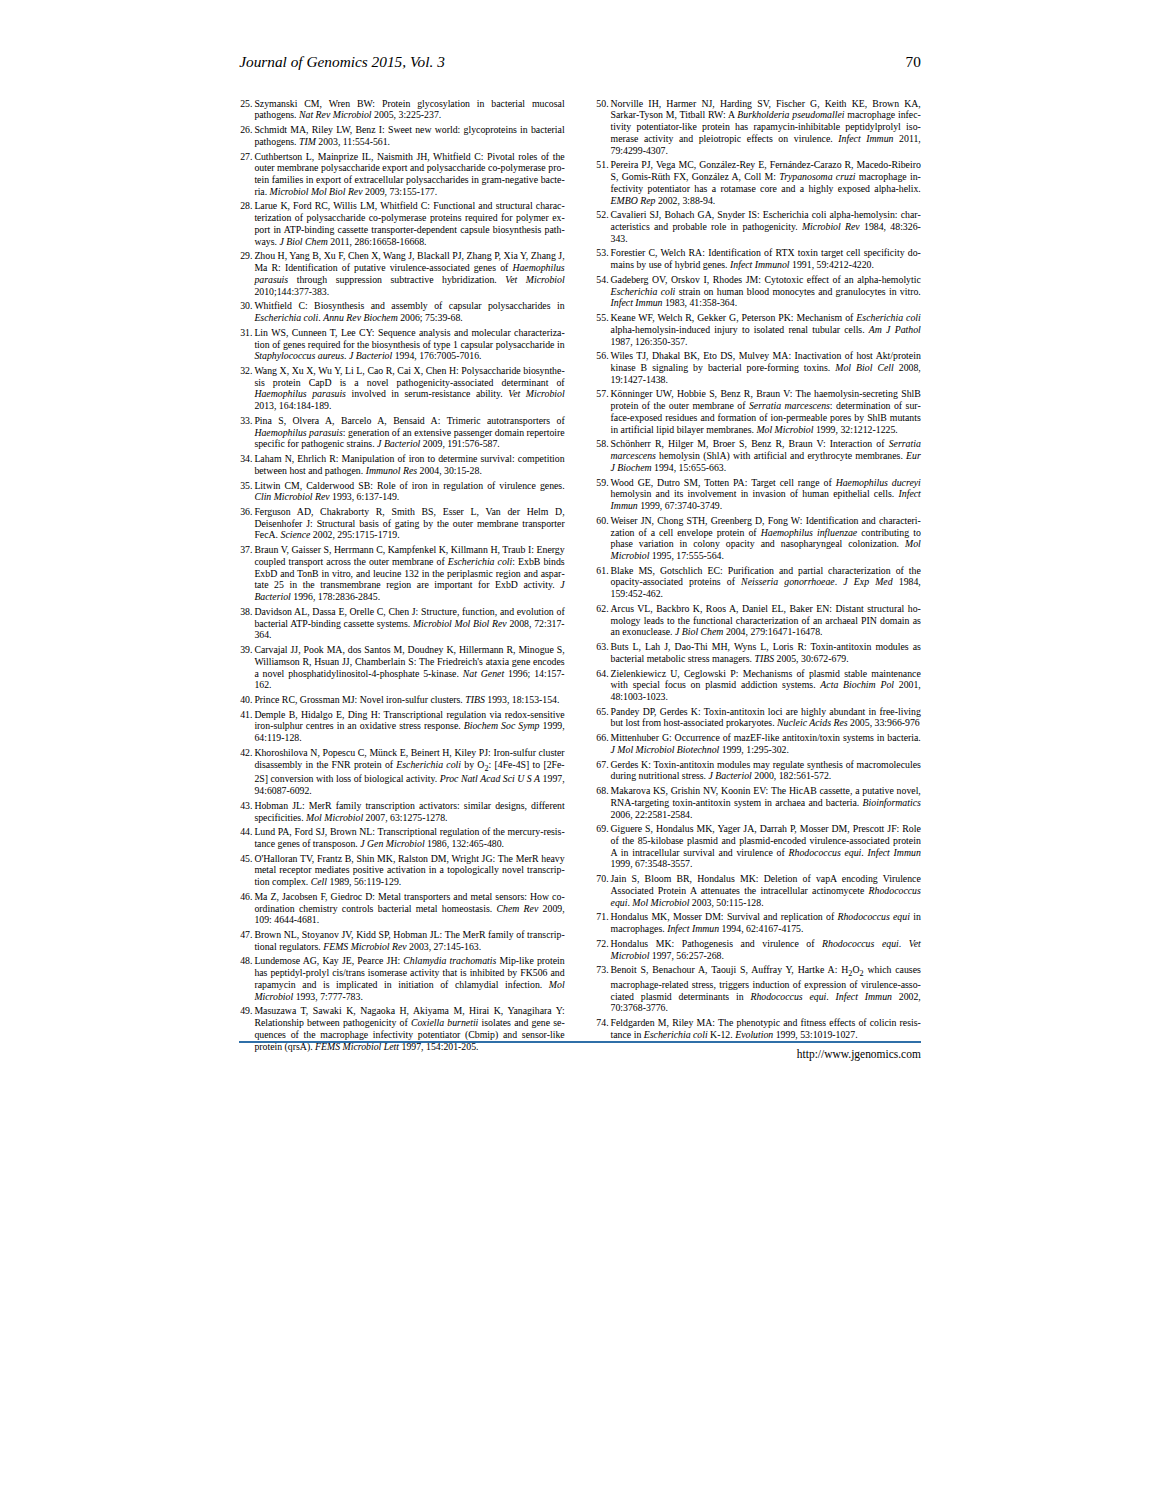Journal of Genomics 2015, Vol. 3 70
Szymanski CM, Wren BW: Protein glycosylation in bacterial mucosal pathogens. Nat Rev Microbiol 2005, 3:225-237.
Schmidt MA, Riley LW, Benz I: Sweet new world: glycoproteins in bacterial pathogens. TIM 2003, 11:554-561.
Cuthbertson L, Mainprize IL, Naismith JH, Whitfield C: Pivotal roles of the outer membrane polysaccharide export and polysaccharide co-polymerase protein families in export of extracellular polysaccharides in gram-negative bacteria. Microbiol Mol Biol Rev 2009, 73:155-177.
Larue K, Ford RC, Willis LM, Whitfield C: Functional and structural characterization of polysaccharide co-polymerase proteins required for polymer export in ATP-binding cassette transporter-dependent capsule biosynthesis pathways. J Biol Chem 2011, 286:16658-16668.
Zhou H, Yang B, Xu F, Chen X, Wang J, Blackall PJ, Zhang P, Xia Y, Zhang J, Ma R: Identification of putative virulence-associated genes of Haemophilus parasuis through suppression subtractive hybridization. Vet Microbiol 2010;144:377-383.
Whitfield C: Biosynthesis and assembly of capsular polysaccharides in Escherichia coli. Annu Rev Biochem 2006; 75:39-68.
Lin WS, Cunneen T, Lee CY: Sequence analysis and molecular characterization of genes required for the biosynthesis of type 1 capsular polysaccharide in Staphylococcus aureus. J Bacteriol 1994, 176:7005-7016.
Wang X, Xu X, Wu Y, Li L, Cao R, Cai X, Chen H: Polysaccharide biosynthesis protein CapD is a novel pathogenicity-associated determinant of Haemophilus parasuis involved in serum-resistance ability. Vet Microbiol 2013, 164:184-189.
Pina S, Olvera A, Barcelo A, Bensaid A: Trimeric autotransporters of Haemophilus parasuis: generation of an extensive passenger domain repertoire specific for pathogenic strains. J Bacteriol 2009, 191:576-587.
Laham N, Ehrlich R: Manipulation of iron to determine survival: competition between host and pathogen. Immunol Res 2004, 30:15-28.
Litwin CM, Calderwood SB: Role of iron in regulation of virulence genes. Clin Microbiol Rev 1993, 6:137-149.
Ferguson AD, Chakraborty R, Smith BS, Esser L, Van der Helm D, Deisenhofer J: Structural basis of gating by the outer membrane transporter FecA. Science 2002, 295:1715-1719.
Braun V, Gaisser S, Herrmann C, Kampfenkel K, Killmann H, Traub I: Energy coupled transport across the outer membrane of Escherichia coli: ExbB binds ExbD and TonB in vitro, and leucine 132 in the periplasmic region and aspartate 25 in the transmembrane region are important for ExbD activity. J Bacteriol 1996, 178:2836-2845.
Davidson AL, Dassa E, Orelle C, Chen J: Structure, function, and evolution of bacterial ATP-binding cassette systems. Microbiol Mol Biol Rev 2008, 72:317-364.
Carvajal JJ, Pook MA, dos Santos M, Doudney K, Hillermann R, Minogue S, Williamson R, Hsuan JJ, Chamberlain S: The Friedreich's ataxia gene encodes a novel phosphatidylinositol-4-phosphate 5-kinase. Nat Genet 1996; 14:157-162.
Prince RC, Grossman MJ: Novel iron-sulfur clusters. TIBS 1993, 18:153-154.
Demple B, Hidalgo E, Ding H: Transcriptional regulation via redox-sensitive iron-sulphur centres in an oxidative stress response. Biochem Soc Symp 1999, 64:119-128.
Khoroshilova N, Popescu C, Münck E, Beinert H, Kiley PJ: Iron-sulfur cluster disassembly in the FNR protein of Escherichia coli by O2: [4Fe-4S] to [2Fe-2S] conversion with loss of biological activity. Proc Natl Acad Sci U S A 1997, 94:6087-6092.
Hobman JL: MerR family transcription activators: similar designs, different specificities. Mol Microbiol 2007, 63:1275-1278.
Lund PA, Ford SJ, Brown NL: Transcriptional regulation of the mercury-resistance genes of transposon. J Gen Microbiol 1986, 132:465-480.
O'Halloran TV, Frantz B, Shin MK, Ralston DM, Wright JG: The MerR heavy metal receptor mediates positive activation in a topologically novel transcription complex. Cell 1989, 56:119-129.
Ma Z, Jacobsen F, Giedroc D: Metal transporters and metal sensors: How coordination chemistry controls bacterial metal homeostasis. Chem Rev 2009, 109: 4644-4681.
Brown NL, Stoyanov JV, Kidd SP, Hobman JL: The MerR family of transcriptional regulators. FEMS Microbiol Rev 2003, 27:145-163.
Lundemose AG, Kay JE, Pearce JH: Chlamydia trachomatis Mip-like protein has peptidyl-prolyl cis/trans isomerase activity that is inhibited by FK506 and rapamycin and is implicated in initiation of chlamydial infection. Mol Microbiol 1993, 7:777-783.
Masuzawa T, Sawaki K, Nagaoka H, Akiyama M, Hirai K, Yanagihara Y: Relationship between pathogenicity of Coxiella burnetii isolates and gene sequences of the macrophage infectivity potentiator (Cbmip) and sensor-like protein (qrsA). FEMS Microbiol Lett 1997, 154:201-205.
Norville IH, Harmer NJ, Harding SV, Fischer G, Keith KE, Brown KA, Sarkar-Tyson M, Titball RW: A Burkholderia pseudomallei macrophage infectivity potentiator-like protein has rapamycin-inhibitable peptidylprolyl isomerase activity and pleiotropic effects on virulence. Infect Immun 2011, 79:4299-4307.
Pereira PJ, Vega MC, González-Rey E, Fernández-Carazo R, Macedo-Ribeiro S, Gomis-Rüth FX, González A, Coll M: Trypanosoma cruzi macrophage infectivity potentiator has a rotamase core and a highly exposed alpha-helix. EMBO Rep 2002, 3:88-94.
Cavalieri SJ, Bohach GA, Snyder IS: Escherichia coli alpha-hemolysin: characteristics and probable role in pathogenicity. Microbiol Rev 1984, 48:326-343.
Forestier C, Welch RA: Identification of RTX toxin target cell specificity domains by use of hybrid genes. Infect Immunol 1991, 59:4212-4220.
Gadeberg OV, Orskov I, Rhodes JM: Cytotoxic effect of an alpha-hemolytic Escherichia coli strain on human blood monocytes and granulocytes in vitro. Infect Immun 1983, 41:358-364.
Keane WF, Welch R, Gekker G, Peterson PK: Mechanism of Escherichia coli alpha-hemolysin-induced injury to isolated renal tubular cells. Am J Pathol 1987, 126:350-357.
Wiles TJ, Dhakal BK, Eto DS, Mulvey MA: Inactivation of host Akt/protein kinase B signaling by bacterial pore-forming toxins. Mol Biol Cell 2008, 19:1427-1438.
Könninger UW, Hobbie S, Benz R, Braun V: The haemolysin-secreting ShlB protein of the outer membrane of Serratia marcescens: determination of surface-exposed residues and formation of ion-permeable pores by ShlB mutants in artificial lipid bilayer membranes. Mol Microbiol 1999, 32:1212-1225.
Schönherr R, Hilger M, Broer S, Benz R, Braun V: Interaction of Serratia marcescens hemolysin (ShlA) with artificial and erythrocyte membranes. Eur J Biochem 1994, 15:655-663.
Wood GE, Dutro SM, Totten PA: Target cell range of Haemophilus ducreyi hemolysin and its involvement in invasion of human epithelial cells. Infect Immun 1999, 67:3740-3749.
Weiser JN, Chong STH, Greenberg D, Fong W: Identification and characterization of a cell envelope protein of Haemophilus influenzae contributing to phase variation in colony opacity and nasopharyngeal colonization. Mol Microbiol 1995, 17:555-564.
Blake MS, Gotschlich EC: Purification and partial characterization of the opacity-associated proteins of Neisseria gonorrhoeae. J Exp Med 1984, 159:452-462.
Arcus VL, Backbro K, Roos A, Daniel EL, Baker EN: Distant structural homology leads to the functional characterization of an archaeal PIN domain as an exonuclease. J Biol Chem 2004, 279:16471-16478.
Buts L, Lah J, Dao-Thi MH, Wyns L, Loris R: Toxin-antitoxin modules as bacterial metabolic stress managers. TIBS 2005, 30:672-679.
Zielenkiewicz U, Ceglowski P: Mechanisms of plasmid stable maintenance with special focus on plasmid addiction systems. Acta Biochim Pol 2001, 48:1003-1023.
Pandey DP, Gerdes K: Toxin-antitoxin loci are highly abundant in free-living but lost from host-associated prokaryotes. Nucleic Acids Res 2005, 33:966-976
Mittenhuber G: Occurrence of mazEF-like antitoxin/toxin systems in bacteria. J Mol Microbiol Biotechnol 1999, 1:295-302.
Gerdes K: Toxin-antitoxin modules may regulate synthesis of macromolecules during nutritional stress. J Bacteriol 2000, 182:561-572.
Makarova KS, Grishin NV, Koonin EV: The HicAB cassette, a putative novel, RNA-targeting toxin-antitoxin system in archaea and bacteria. Bioinformatics 2006, 22:2581-2584.
Giguere S, Hondalus MK, Yager JA, Darrah P, Mosser DM, Prescott JF: Role of the 85-kilobase plasmid and plasmid-encoded virulence-associated protein A in intracellular survival and virulence of Rhodococcus equi. Infect Immun 1999, 67:3548-3557.
Jain S, Bloom BR, Hondalus MK: Deletion of vapA encoding Virulence Associated Protein A attenuates the intracellular actinomycete Rhodococcus equi. Mol Microbiol 2003, 50:115-128.
Hondalus MK, Mosser DM: Survival and replication of Rhodococcus equi in macrophages. Infect Immun 1994, 62:4167-4175.
Hondalus MK: Pathogenesis and virulence of Rhodococcus equi. Vet Microbiol 1997, 56:257-268.
Benoit S, Benachour A, Taouji S, Auffray Y, Hartke A: H2O2 which causes macrophage-related stress, triggers induction of expression of virulence-associated plasmid determinants in Rhodococcus equi. Infect Immun 2002, 70:3768-3776.
Feldgarden M, Riley MA: The phenotypic and fitness effects of colicin resistance in Escherichia coli K-12. Evolution 1999, 53:1019-1027.
http://www.jgenomics.com